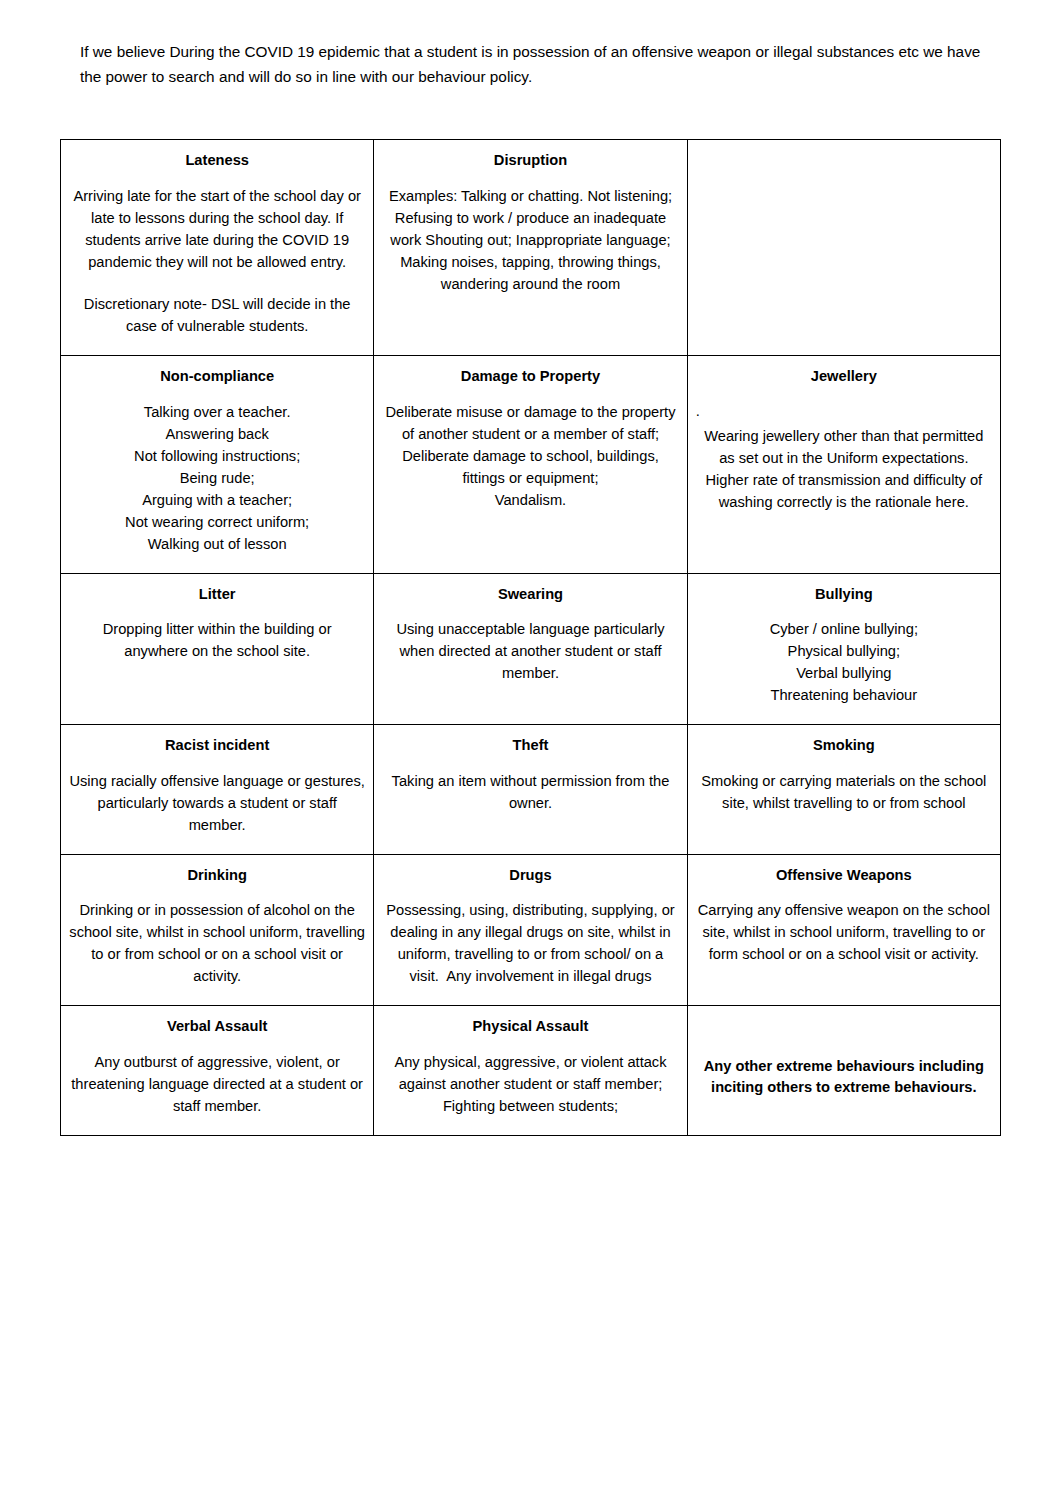If we believe During the COVID 19 epidemic that a student is in possession of an offensive weapon or illegal substances etc we have the power to search and will do so in line with our behaviour policy.
| Lateness Arriving late for the start of the school day or late to lessons during the school day. If students arrive late during the COVID 19 pandemic they will not be allowed entry. Discretionary note- DSL will decide in the case of vulnerable students. | Disruption Examples: Talking or chatting. Not listening; Refusing to work / produce an inadequate work Shouting out; Inappropriate language; Making noises, tapping, throwing things, wandering around the room | |
| Non-compliance Talking over a teacher. Answering back Not following instructions; Being rude; Arguing with a teacher; Not wearing correct uniform; Walking out of lesson | Damage to Property Deliberate misuse or damage to the property of another student or a member of staff; Deliberate damage to school, buildings, fittings or equipment; Vandalism. | Jewellery . Wearing jewellery other than that permitted as set out in the Uniform expectations. Higher rate of transmission and difficulty of washing correctly is the rationale here. |
| Litter Dropping litter within the building or anywhere on the school site. | Swearing Using unacceptable language particularly when directed at another student or staff member. | Bullying Cyber / online bullying; Physical bullying; Verbal bullying Threatening behaviour |
| Racist incident Using racially offensive language or gestures, particularly towards a student or staff member. | Theft Taking an item without permission from the owner. | Smoking Smoking or carrying materials on the school site, whilst travelling to or from school |
| Drinking Drinking or in possession of alcohol on the school site, whilst in school uniform, travelling to or from school or on a school visit or activity. | Drugs Possessing, using, distributing, supplying, or dealing in any illegal drugs on site, whilst in uniform, travelling to or from school/ on a visit. Any involvement in illegal drugs | Offensive Weapons Carrying any offensive weapon on the school site, whilst in school uniform, travelling to or form school or on a school visit or activity. |
| Verbal Assault Any outburst of aggressive, violent, or threatening language directed at a student or staff member. | Physical Assault Any physical, aggressive, or violent attack against another student or staff member; Fighting between students; | Any other extreme behaviours including inciting others to extreme behaviours. |